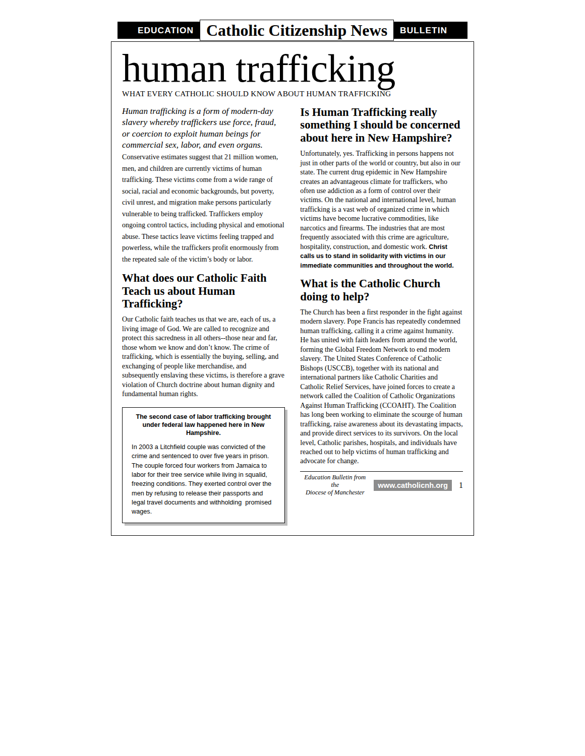EDUCATION
Catholic Citizenship News
BULLETIN
human trafficking
What every Catholic should know about human trafficking
Human trafficking is a form of modern-day slavery whereby traffickers use force, fraud, or coercion to exploit human beings for commercial sex, labor, and even organs. Conservative estimates suggest that 21 million women, men, and children are currently victims of human trafficking. These victims come from a wide range of social, racial and economic backgrounds, but poverty, civil unrest, and migration make persons particularly vulnerable to being trafficked. Traffickers employ ongoing control tactics, including physical and emotional abuse. These tactics leave victims feeling trapped and powerless, while the traffickers profit enormously from the repeated sale of the victim’s body or labor.
What does our Catholic Faith Teach us about Human Trafficking?
Our Catholic faith teaches us that we are, each of us, a living image of God. We are called to recognize and protect this sacredness in all others--those near and far, those whom we know and don’t know. The crime of trafficking, which is essentially the buying, selling, and exchanging of people like merchandise, and subsequently enslaving these victims, is therefore a grave violation of Church doctrine about human dignity and fundamental human rights.
The second case of labor trafficking brought under federal law happened here in New Hampshire.
In 2003 a Litchfield couple was convicted of the crime and sentenced to over five years in prison. The couple forced four workers from Jamaica to labor for their tree service while living in squalid, freezing conditions. They exerted control over the men by refusing to release their passports and legal travel documents and withholding promised wages.
Is Human Trafficking really something I should be concerned about here in New Hampshire?
Unfortunately, yes. Trafficking in persons happens not just in other parts of the world or country, but also in our state. The current drug epidemic in New Hampshire creates an advantageous climate for traffickers, who often use addiction as a form of control over their victims. On the national and international level, human trafficking is a vast web of organized crime in which victims have become lucrative commodities, like narcotics and firearms. The industries that are most frequently associated with this crime are agriculture, hospitality, construction, and domestic work. Christ calls us to stand in solidarity with victims in our immediate communities and throughout the world.
What is the Catholic Church doing to help?
The Church has been a first responder in the fight against modern slavery. Pope Francis has repeatedly condemned human trafficking, calling it a crime against humanity. He has united with faith leaders from around the world, forming the Global Freedom Network to end modern slavery. The United States Conference of Catholic Bishops (USCCB), together with its national and international partners like Catholic Charities and Catholic Relief Services, have joined forces to create a network called the Coalition of Catholic Organizations Against Human Trafficking (CCOAHT). The Coalition has long been working to eliminate the scourge of human trafficking, raise awareness about its devastating impacts, and provide direct services to its survivors. On the local level, Catholic parishes, hospitals, and individuals have reached out to help victims of human trafficking and advocate for change.
Education Bulletin from the
Diocese of Manchester
www.catholicnh.org
1